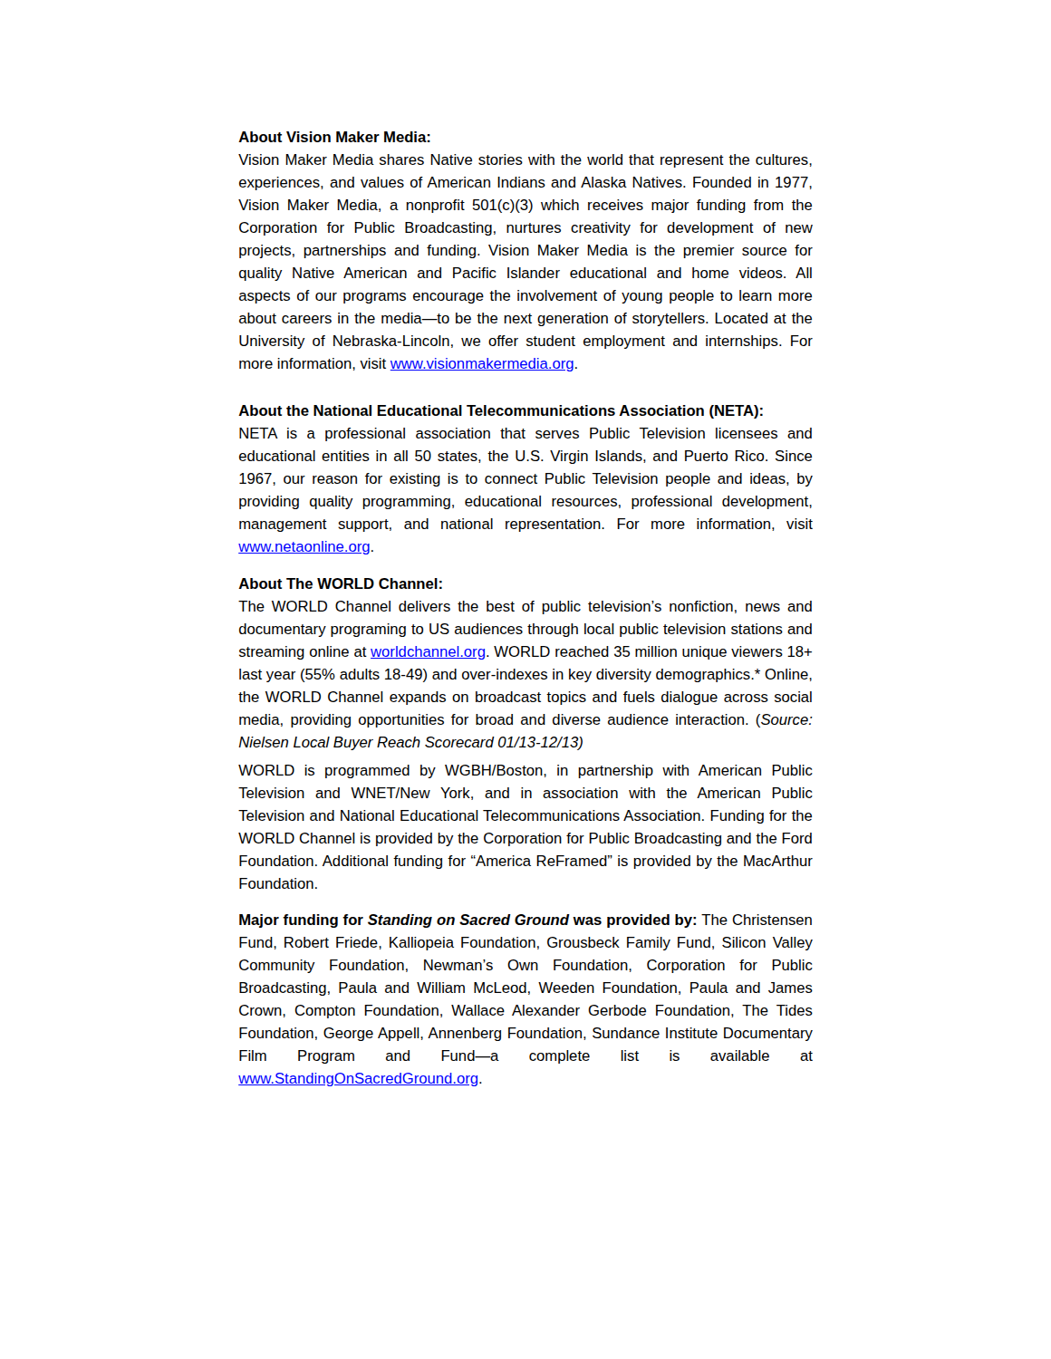About Vision Maker Media:
Vision Maker Media shares Native stories with the world that represent the cultures, experiences, and values of American Indians and Alaska Natives. Founded in 1977, Vision Maker Media, a nonprofit 501(c)(3) which receives major funding from the Corporation for Public Broadcasting, nurtures creativity for development of new projects, partnerships and funding. Vision Maker Media is the premier source for quality Native American and Pacific Islander educational and home videos. All aspects of our programs encourage the involvement of young people to learn more about careers in the media—to be the next generation of storytellers. Located at the University of Nebraska-Lincoln, we offer student employment and internships. For more information, visit www.visionmakermedia.org.
About the National Educational Telecommunications Association (NETA):
NETA is a professional association that serves Public Television licensees and educational entities in all 50 states, the U.S. Virgin Islands, and Puerto Rico. Since 1967, our reason for existing is to connect Public Television people and ideas, by providing quality programming, educational resources, professional development, management support, and national representation. For more information, visit www.netaonline.org.
About The WORLD Channel:
The WORLD Channel delivers the best of public television’s nonfiction, news and documentary programing to US audiences through local public television stations and streaming online at worldchannel.org. WORLD reached 35 million unique viewers 18+ last year (55% adults 18-49) and over-indexes in key diversity demographics.* Online, the WORLD Channel expands on broadcast topics and fuels dialogue across social media, providing opportunities for broad and diverse audience interaction. (Source: Nielsen Local Buyer Reach Scorecard 01/13-12/13)
WORLD is programmed by WGBH/Boston, in partnership with American Public Television and WNET/New York, and in association with the American Public Television and National Educational Telecommunications Association. Funding for the WORLD Channel is provided by the Corporation for Public Broadcasting and the Ford Foundation. Additional funding for “America ReFramed” is provided by the MacArthur Foundation.
Major funding for Standing on Sacred Ground was provided by: The Christensen Fund, Robert Friede, Kalliopeia Foundation, Grousbeck Family Fund, Silicon Valley Community Foundation, Newman’s Own Foundation, Corporation for Public Broadcasting, Paula and William McLeod, Weeden Foundation, Paula and James Crown, Compton Foundation, Wallace Alexander Gerbode Foundation, The Tides Foundation, George Appell, Annenberg Foundation, Sundance Institute Documentary Film Program and Fund—a complete list is available at www.StandingOnSacredGround.org.